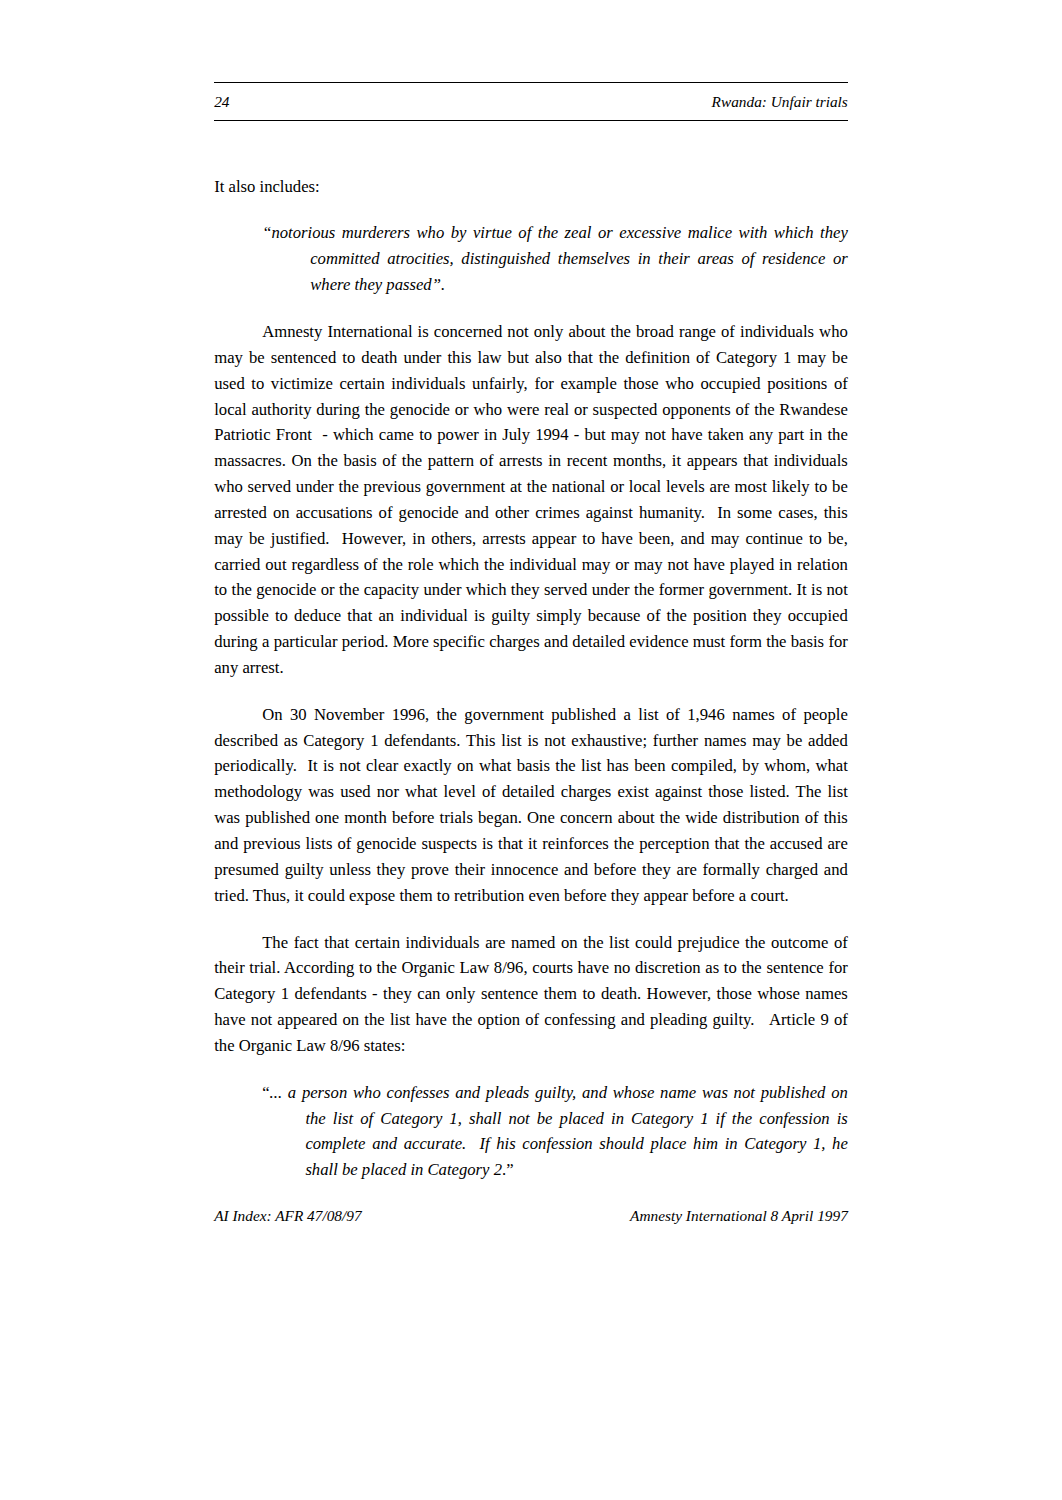24 Rwanda: Unfair trials
It also includes:
“notorious murderers who by virtue of the zeal or excessive malice with which they committed atrocities, distinguished themselves in their areas of residence or where they passed”.
Amnesty International is concerned not only about the broad range of individuals who may be sentenced to death under this law but also that the definition of Category 1 may be used to victimize certain individuals unfairly, for example those who occupied positions of local authority during the genocide or who were real or suspected opponents of the Rwandese Patriotic Front - which came to power in July 1994 - but may not have taken any part in the massacres. On the basis of the pattern of arrests in recent months, it appears that individuals who served under the previous government at the national or local levels are most likely to be arrested on accusations of genocide and other crimes against humanity. In some cases, this may be justified. However, in others, arrests appear to have been, and may continue to be, carried out regardless of the role which the individual may or may not have played in relation to the genocide or the capacity under which they served under the former government. It is not possible to deduce that an individual is guilty simply because of the position they occupied during a particular period. More specific charges and detailed evidence must form the basis for any arrest.
On 30 November 1996, the government published a list of 1,946 names of people described as Category 1 defendants. This list is not exhaustive; further names may be added periodically. It is not clear exactly on what basis the list has been compiled, by whom, what methodology was used nor what level of detailed charges exist against those listed. The list was published one month before trials began. One concern about the wide distribution of this and previous lists of genocide suspects is that it reinforces the perception that the accused are presumed guilty unless they prove their innocence and before they are formally charged and tried. Thus, it could expose them to retribution even before they appear before a court.
The fact that certain individuals are named on the list could prejudice the outcome of their trial. According to the Organic Law 8/96, courts have no discretion as to the sentence for Category 1 defendants - they can only sentence them to death. However, those whose names have not appeared on the list have the option of confessing and pleading guilty. Article 9 of the Organic Law 8/96 states:
“... a person who confesses and pleads guilty, and whose name was not published on the list of Category 1, shall not be placed in Category 1 if the confession is complete and accurate. If his confession should place him in Category 1, he shall be placed in Category 2.”
AI Index: AFR 47/08/97 Amnesty International 8 April 1997